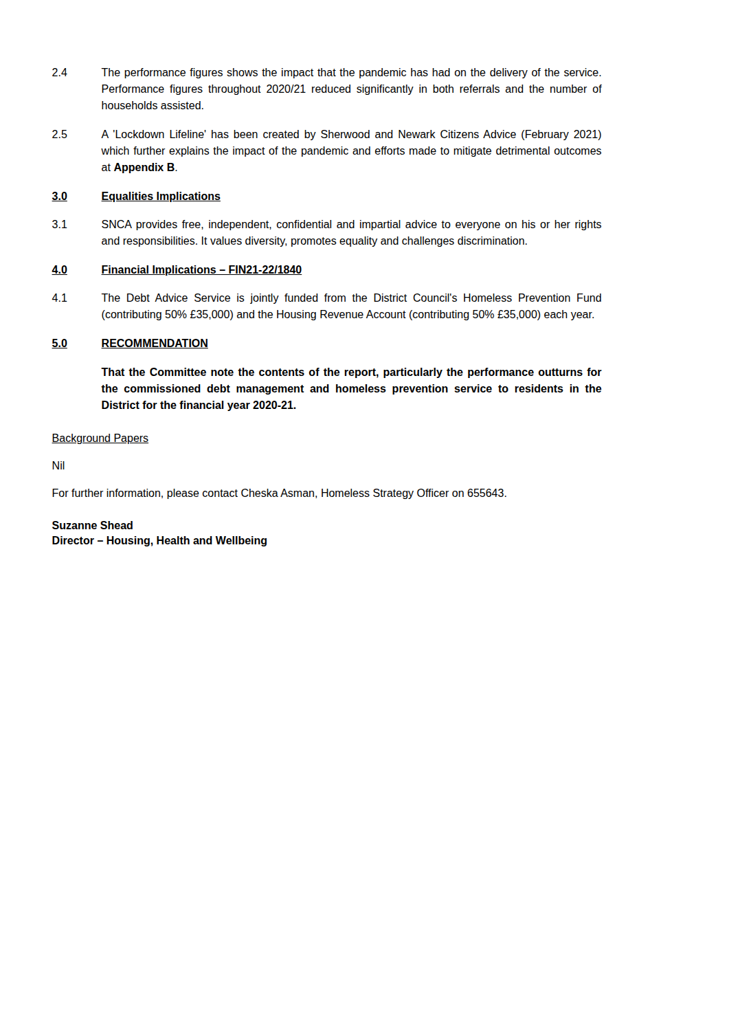2.4
The performance figures shows the impact that the pandemic has had on the delivery of the service. Performance figures throughout 2020/21 reduced significantly in both referrals and the number of households assisted.
2.5
A 'Lockdown Lifeline' has been created by Sherwood and Newark Citizens Advice (February 2021) which further explains the impact of the pandemic and efforts made to mitigate detrimental outcomes at Appendix B.
3.0
Equalities Implications
3.1
SNCA provides free, independent, confidential and impartial advice to everyone on his or her rights and responsibilities. It values diversity, promotes equality and challenges discrimination.
4.0
Financial Implications – FIN21-22/1840
4.1
The Debt Advice Service is jointly funded from the District Council's Homeless Prevention Fund (contributing 50% £35,000) and the Housing Revenue Account (contributing 50% £35,000) each year.
5.0
RECOMMENDATION
That the Committee note the contents of the report, particularly the performance outturns for the commissioned debt management and homeless prevention service to residents in the District for the financial year 2020-21.
Background Papers
Nil
For further information, please contact Cheska Asman, Homeless Strategy Officer on 655643.
Suzanne Shead
Director – Housing, Health and Wellbeing